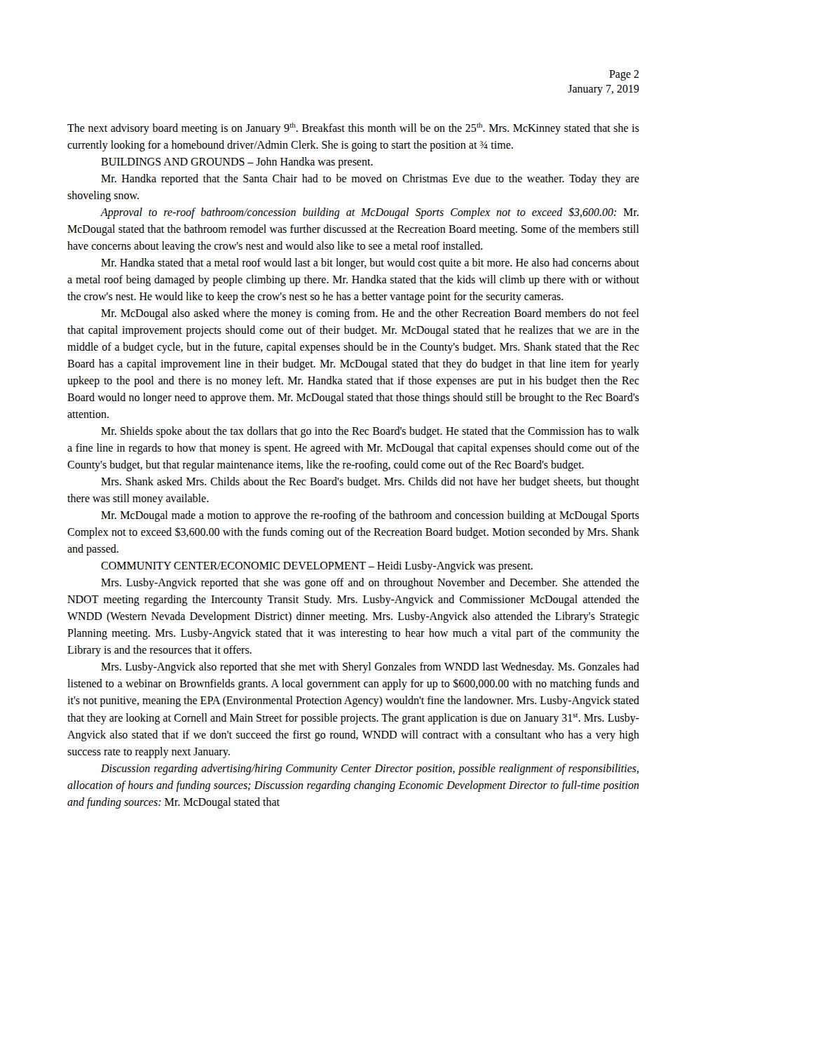Page 2
January 7, 2019
The next advisory board meeting is on January 9th. Breakfast this month will be on the 25th. Mrs. McKinney stated that she is currently looking for a homebound driver/Admin Clerk. She is going to start the position at ¾ time.
BUILDINGS AND GROUNDS – John Handka was present.
Mr. Handka reported that the Santa Chair had to be moved on Christmas Eve due to the weather. Today they are shoveling snow.
Approval to re-roof bathroom/concession building at McDougal Sports Complex not to exceed $3,600.00: Mr. McDougal stated that the bathroom remodel was further discussed at the Recreation Board meeting. Some of the members still have concerns about leaving the crow's nest and would also like to see a metal roof installed.
Mr. Handka stated that a metal roof would last a bit longer, but would cost quite a bit more. He also had concerns about a metal roof being damaged by people climbing up there. Mr. Handka stated that the kids will climb up there with or without the crow's nest. He would like to keep the crow's nest so he has a better vantage point for the security cameras.
Mr. McDougal also asked where the money is coming from. He and the other Recreation Board members do not feel that capital improvement projects should come out of their budget. Mr. McDougal stated that he realizes that we are in the middle of a budget cycle, but in the future, capital expenses should be in the County's budget. Mrs. Shank stated that the Rec Board has a capital improvement line in their budget. Mr. McDougal stated that they do budget in that line item for yearly upkeep to the pool and there is no money left. Mr. Handka stated that if those expenses are put in his budget then the Rec Board would no longer need to approve them. Mr. McDougal stated that those things should still be brought to the Rec Board's attention.
Mr. Shields spoke about the tax dollars that go into the Rec Board's budget. He stated that the Commission has to walk a fine line in regards to how that money is spent. He agreed with Mr. McDougal that capital expenses should come out of the County's budget, but that regular maintenance items, like the re-roofing, could come out of the Rec Board's budget.
Mrs. Shank asked Mrs. Childs about the Rec Board's budget. Mrs. Childs did not have her budget sheets, but thought there was still money available.
Mr. McDougal made a motion to approve the re-roofing of the bathroom and concession building at McDougal Sports Complex not to exceed $3,600.00 with the funds coming out of the Recreation Board budget. Motion seconded by Mrs. Shank and passed.
COMMUNITY CENTER/ECONOMIC DEVELOPMENT – Heidi Lusby-Angvick was present.
Mrs. Lusby-Angvick reported that she was gone off and on throughout November and December. She attended the NDOT meeting regarding the Intercounty Transit Study. Mrs. Lusby-Angvick and Commissioner McDougal attended the WNDD (Western Nevada Development District) dinner meeting. Mrs. Lusby-Angvick also attended the Library's Strategic Planning meeting. Mrs. Lusby-Angvick stated that it was interesting to hear how much a vital part of the community the Library is and the resources that it offers.
Mrs. Lusby-Angvick also reported that she met with Sheryl Gonzales from WNDD last Wednesday. Ms. Gonzales had listened to a webinar on Brownfields grants. A local government can apply for up to $600,000.00 with no matching funds and it's not punitive, meaning the EPA (Environmental Protection Agency) wouldn't fine the landowner. Mrs. Lusby-Angvick stated that they are looking at Cornell and Main Street for possible projects. The grant application is due on January 31st. Mrs. Lusby-Angvick also stated that if we don't succeed the first go round, WNDD will contract with a consultant who has a very high success rate to reapply next January.
Discussion regarding advertising/hiring Community Center Director position, possible realignment of responsibilities, allocation of hours and funding sources; Discussion regarding changing Economic Development Director to full-time position and funding sources: Mr. McDougal stated that